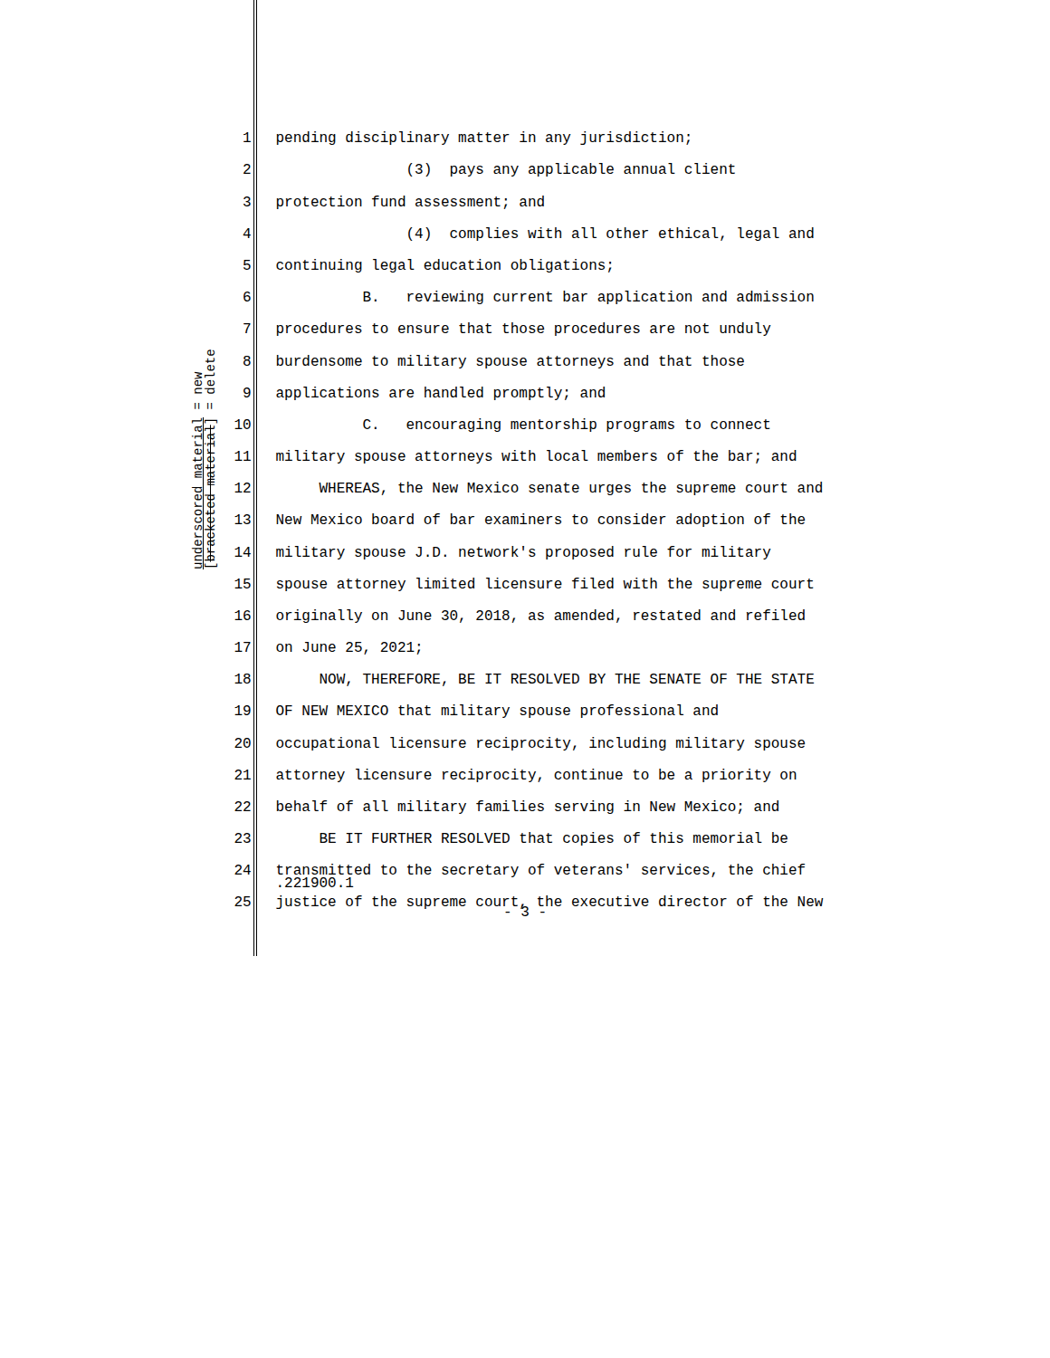underscored material = new
[bracketed material] = delete
1
2
3
4
5
6
7
8
9
10
11
12
13
14
15
16
17
18
19
20
21
22
23
24
25
pending disciplinary matter in any jurisdiction;
(3) pays any applicable annual client
protection fund assessment; and
(4) complies with all other ethical, legal and
continuing legal education obligations;
B. reviewing current bar application and admission
procedures to ensure that those procedures are not unduly
burdensome to military spouse attorneys and that those
applications are handled promptly; and
C. encouraging mentorship programs to connect
military spouse attorneys with local members of the bar; and
WHEREAS, the New Mexico senate urges the supreme court and
New Mexico board of bar examiners to consider adoption of the
military spouse J.D. network's proposed rule for military
spouse attorney limited licensure filed with the supreme court
originally on June 30, 2018, as amended, restated and refiled
on June 25, 2021;
NOW, THEREFORE, BE IT RESOLVED BY THE SENATE OF THE STATE
OF NEW MEXICO that military spouse professional and
occupational licensure reciprocity, including military spouse
attorney licensure reciprocity, continue to be a priority on
behalf of all military families serving in New Mexico; and
BE IT FURTHER RESOLVED that copies of this memorial be
transmitted to the secretary of veterans' services, the chief
justice of the supreme court, the executive director of the New
.221900.1
- 3 -